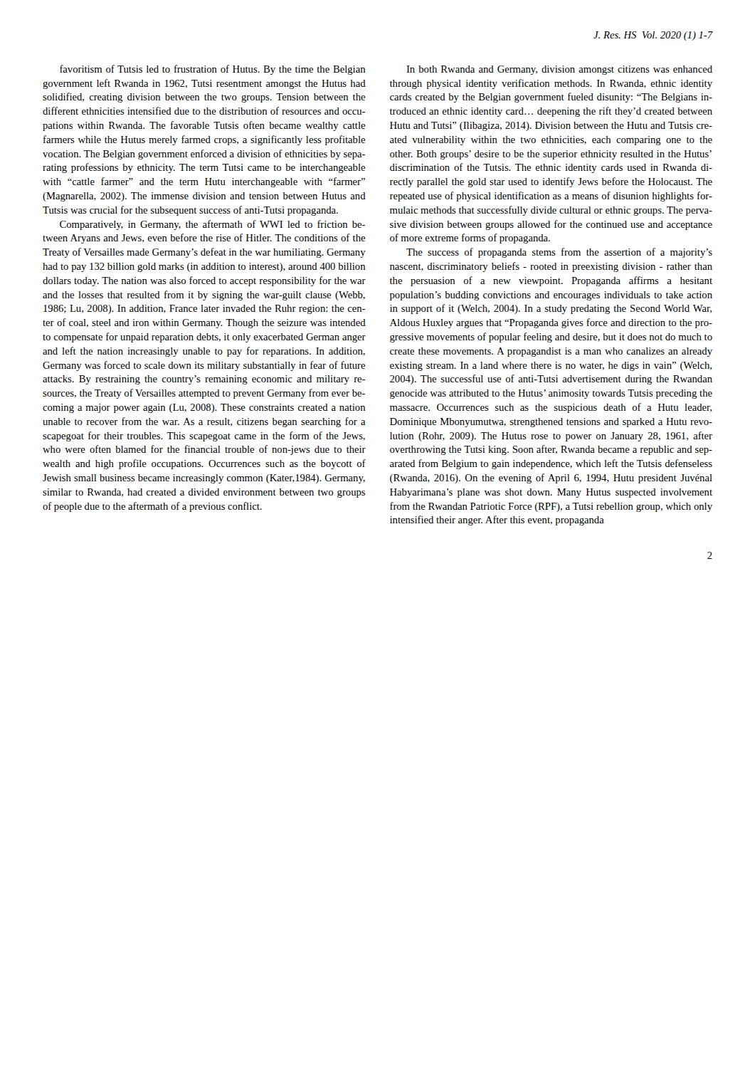J. Res. HS Vol. 2020 (1) 1-7
favoritism of Tutsis led to frustration of Hutus. By the time the Belgian government left Rwanda in 1962, Tutsi resentment amongst the Hutus had solidified, creating division between the two groups. Tension between the different ethnicities intensified due to the distribution of resources and occupations within Rwanda. The favorable Tutsis often became wealthy cattle farmers while the Hutus merely farmed crops, a significantly less profitable vocation. The Belgian government enforced a division of ethnicities by separating professions by ethnicity. The term Tutsi came to be interchangeable with “cattle farmer” and the term Hutu interchangeable with “farmer” (Magnarella, 2002). The immense division and tension between Hutus and Tutsis was crucial for the subsequent success of anti-Tutsi propaganda.
Comparatively, in Germany, the aftermath of WWI led to friction between Aryans and Jews, even before the rise of Hitler. The conditions of the Treaty of Versailles made Germany’s defeat in the war humiliating. Germany had to pay 132 billion gold marks (in addition to interest), around 400 billion dollars today. The nation was also forced to accept responsibility for the war and the losses that resulted from it by signing the war-guilt clause (Webb, 1986; Lu, 2008). In addition, France later invaded the Ruhr region: the center of coal, steel and iron within Germany. Though the seizure was intended to compensate for unpaid reparation debts, it only exacerbated German anger and left the nation increasingly unable to pay for reparations. In addition, Germany was forced to scale down its military substantially in fear of future attacks. By restraining the country’s remaining economic and military resources, the Treaty of Versailles attempted to prevent Germany from ever becoming a major power again (Lu, 2008). These constraints created a nation unable to recover from the war. As a result, citizens began searching for a scapegoat for their troubles. This scapegoat came in the form of the Jews, who were often blamed for the financial trouble of non-jews due to their wealth and high profile occupations. Occurrences such as the boycott of Jewish small business became increasingly common (Kater,1984). Germany, similar to Rwanda, had created a divided environment between two groups of people due to the aftermath of a previous conflict.
In both Rwanda and Germany, division amongst citizens was enhanced through physical identity verification methods. In Rwanda, ethnic identity cards created by the Belgian government fueled disunity: “The Belgians introduced an ethnic identity card… deepening the rift they’d created between Hutu and Tutsi” (Ilibagiza, 2014). Division between the Hutu and Tutsis created vulnerability within the two ethnicities, each comparing one to the other. Both groups’ desire to be the superior ethnicity resulted in the Hutus’ discrimination of the Tutsis. The ethnic identity cards used in Rwanda directly parallel the gold star used to identify Jews before the Holocaust. The repeated use of physical identification as a means of disunion highlights formulaic methods that successfully divide cultural or ethnic groups. The pervasive division between groups allowed for the continued use and acceptance of more extreme forms of propaganda.
The success of propaganda stems from the assertion of a majority’s nascent, discriminatory beliefs - rooted in preexisting division - rather than the persuasion of a new viewpoint. Propaganda affirms a hesitant population’s budding convictions and encourages individuals to take action in support of it (Welch, 2004). In a study predating the Second World War, Aldous Huxley argues that “Propaganda gives force and direction to the progressive movements of popular feeling and desire, but it does not do much to create these movements. A propagandist is a man who canalizes an already existing stream. In a land where there is no water, he digs in vain” (Welch, 2004). The successful use of anti-Tutsi advertisement during the Rwandan genocide was attributed to the Hutus’ animosity towards Tutsis preceding the massacre. Occurrences such as the suspicious death of a Hutu leader, Dominique Mbonyumutwa, strengthened tensions and sparked a Hutu revolution (Rohr, 2009). The Hutus rose to power on January 28, 1961, after overthrowing the Tutsi king. Soon after, Rwanda became a republic and separated from Belgium to gain independence, which left the Tutsis defenseless (Rwanda, 2016). On the evening of April 6, 1994, Hutu president Juvénal Habyarimana’s plane was shot down. Many Hutus suspected involvement from the Rwandan Patriotic Force (RPF), a Tutsi rebellion group, which only intensified their anger. After this event, propaganda
2